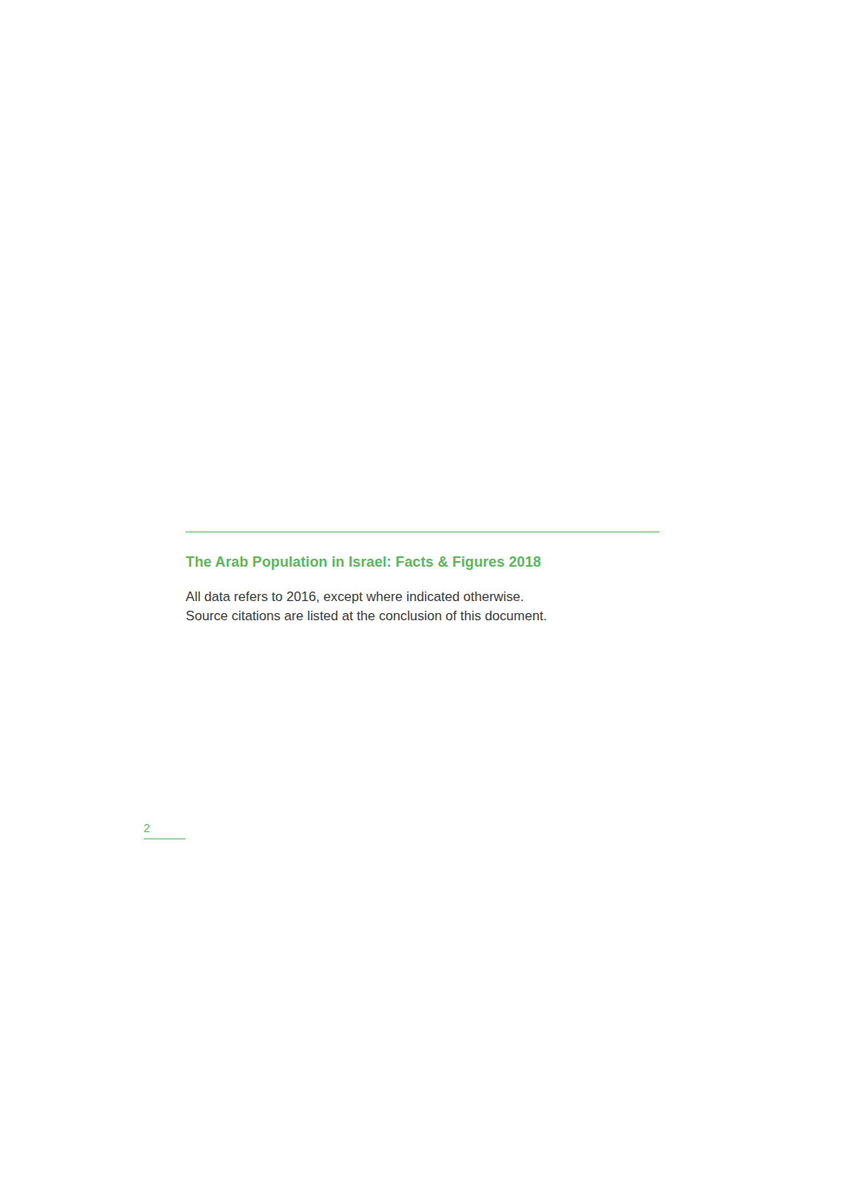The Arab Population in Israel: Facts & Figures 2018
All data refers to 2016, except where indicated otherwise.
Source citations are listed at the conclusion of this document.
2